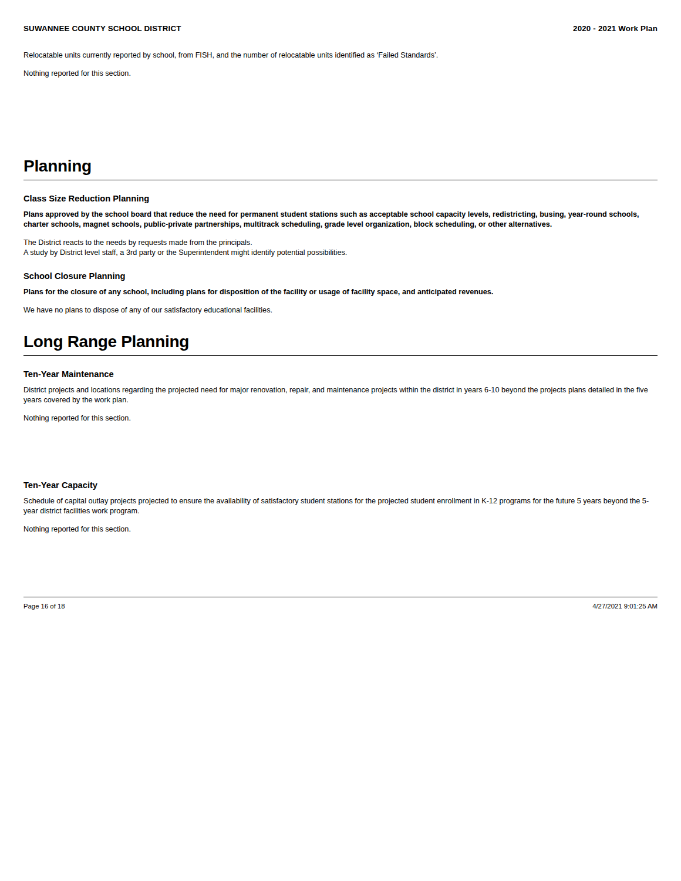SUWANNEE COUNTY SCHOOL DISTRICT
2020 - 2021 Work Plan
Relocatable units currently reported by school, from FISH, and the number of relocatable units identified as ‘Failed Standards’.
Nothing reported for this section.
Planning
Class Size Reduction Planning
Plans approved by the school board that reduce the need for permanent student stations such as acceptable school capacity levels, redistricting, busing, year-round schools, charter schools, magnet schools, public-private partnerships, multitrack scheduling, grade level organization, block scheduling, or other alternatives.
The District reacts to the needs by requests made from the principals.
A study by District level staff, a 3rd party or the Superintendent might identify potential possibilities.
School Closure Planning
Plans for the closure of any school, including plans for disposition of the facility or usage of facility space, and anticipated revenues.
We have no plans to dispose of any of our satisfactory educational facilities.
Long Range Planning
Ten-Year Maintenance
District projects and locations regarding the projected need for major renovation, repair, and maintenance projects within the district in years 6-10 beyond the projects plans detailed in the five years covered by the work plan.
Nothing reported for this section.
Ten-Year Capacity
Schedule of capital outlay projects projected to ensure the availability of satisfactory student stations for the projected student enrollment in K-12 programs for the future 5 years beyond the 5-year district facilities work program.
Nothing reported for this section.
Page 16 of 18
4/27/2021 9:01:25 AM